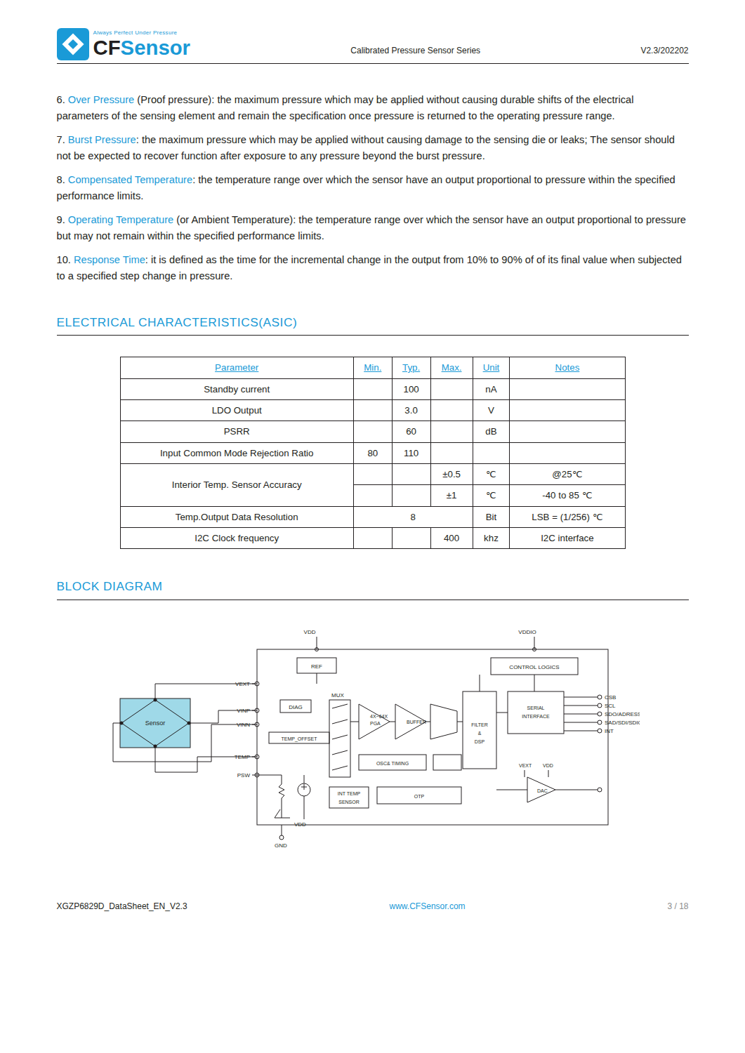Always Perfect Under Pressure
CFSensor
Calibrated Pressure Sensor Series
V2.3/202202
6. Over Pressure (Proof pressure): the maximum pressure which may be applied without causing durable shifts of the electrical parameters of the sensing element and remain the specification once pressure is returned to the operating pressure range.
7. Burst Pressure: the maximum pressure which may be applied without causing damage to the sensing die or leaks; The sensor should not be expected to recover function after exposure to any pressure beyond the burst pressure.
8. Compensated Temperature: the temperature range over which the sensor have an output proportional to pressure within the specified performance limits.
9. Operating Temperature (or Ambient Temperature): the temperature range over which the sensor have an output proportional to pressure but may not remain within the specified performance limits.
10. Response Time: it is defined as the time for the incremental change in the output from 10% to 90% of of its final value when subjected to a specified step change in pressure.
ELECTRICAL CHARACTERISTICS(ASIC)
| Parameter | Min. | Typ. | Max. | Unit | Notes |
| --- | --- | --- | --- | --- | --- |
| Standby current | | 100 | | nA | |
| LDO Output | | 3.0 | | V | |
| PSRR | | 60 | | dB | |
| Input Common Mode Rejection Ratio | 80 | 110 | | | |
| Interior Temp. Sensor Accuracy | | | ±0.5 | ℃ | @25℃ |
| | | ±1 | ℃ | -40 to 85 ℃ |
| Temp.Output Data Resolution | 8 | Bit | LSB = (1/256) ℃ |
| I2C Clock frequency | | | 400 | khz | I2C interface |
BLOCK DIAGRAM
VDD VDDIO REF CONTROL LOGICS Sensor VEXT VINP VINN TEMP PSW DIAG TEMP_OFFSET MUX 4X~64X PGA BUFFER FILTER & DSP SERIAL INTERFACE OSC& TIMING INT TEMP SENSOR OTP DAC VEXT VDD CSB SCL SDO/ADRESS SAD/SDI/SDIO INT VDD GND
XGZP6829D_DataSheet_EN_V2.3
www.CFSensor.com
3 / 18